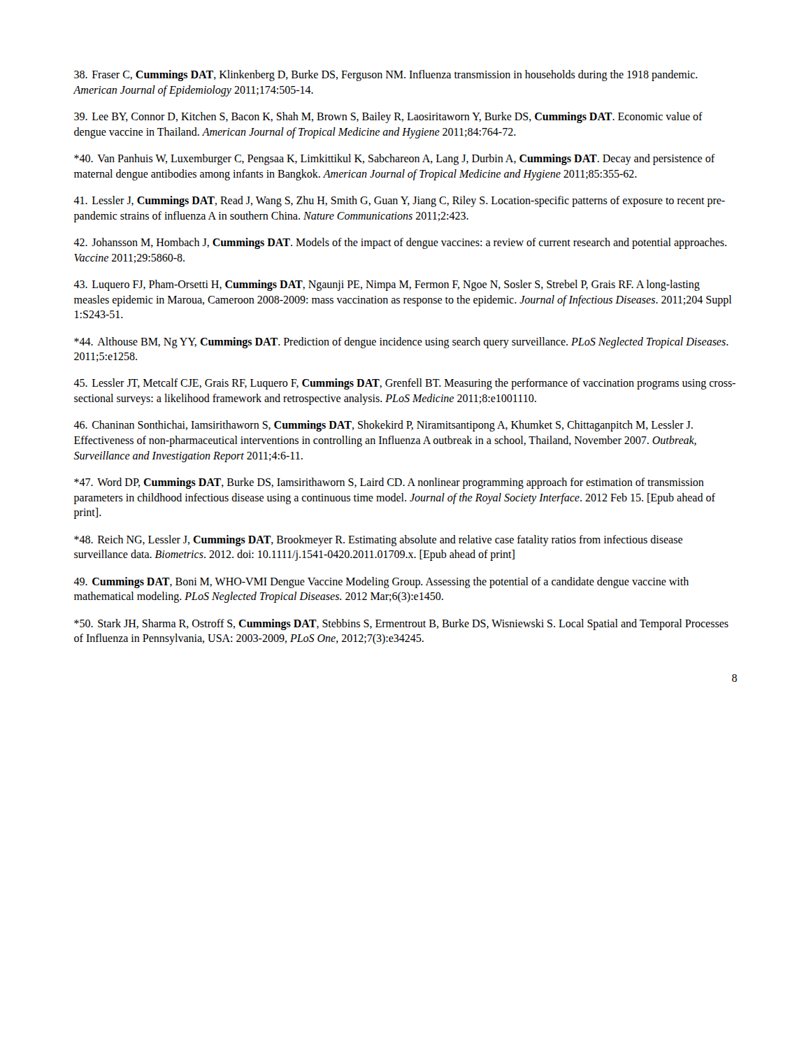38. Fraser C, Cummings DAT, Klinkenberg D, Burke DS, Ferguson NM. Influenza transmission in households during the 1918 pandemic. American Journal of Epidemiology 2011;174:505-14.
39. Lee BY, Connor D, Kitchen S, Bacon K, Shah M, Brown S, Bailey R, Laosiritaworn Y, Burke DS, Cummings DAT. Economic value of dengue vaccine in Thailand. American Journal of Tropical Medicine and Hygiene 2011;84:764-72.
*40. Van Panhuis W, Luxemburger C, Pengsaa K, Limkittikul K, Sabchareon A, Lang J, Durbin A, Cummings DAT. Decay and persistence of maternal dengue antibodies among infants in Bangkok. American Journal of Tropical Medicine and Hygiene 2011;85:355-62.
41. Lessler J, Cummings DAT, Read J, Wang S, Zhu H, Smith G, Guan Y, Jiang C, Riley S. Location-specific patterns of exposure to recent pre-pandemic strains of influenza A in southern China. Nature Communications 2011;2:423.
42. Johansson M, Hombach J, Cummings DAT. Models of the impact of dengue vaccines: a review of current research and potential approaches. Vaccine 2011;29:5860-8.
43. Luquero FJ, Pham-Orsetti H, Cummings DAT, Ngaunji PE, Nimpa M, Fermon F, Ngoe N, Sosler S, Strebel P, Grais RF. A long-lasting measles epidemic in Maroua, Cameroon 2008-2009: mass vaccination as response to the epidemic. Journal of Infectious Diseases. 2011;204 Suppl 1:S243-51.
*44. Althouse BM, Ng YY, Cummings DAT. Prediction of dengue incidence using search query surveillance. PLoS Neglected Tropical Diseases. 2011;5:e1258.
45. Lessler JT, Metcalf CJE, Grais RF, Luquero F, Cummings DAT, Grenfell BT. Measuring the performance of vaccination programs using cross-sectional surveys: a likelihood framework and retrospective analysis. PLoS Medicine 2011;8:e1001110.
46. Chaninan Sonthichai, Iamsirithaworn S, Cummings DAT, Shokekird P, Niramitsantipong A, Khumket S, Chittaganpitch M, Lessler J. Effectiveness of non-pharmaceutical interventions in controlling an Influenza A outbreak in a school, Thailand, November 2007. Outbreak, Surveillance and Investigation Report 2011;4:6-11.
*47. Word DP, Cummings DAT, Burke DS, Iamsirithaworn S, Laird CD. A nonlinear programming approach for estimation of transmission parameters in childhood infectious disease using a continuous time model. Journal of the Royal Society Interface. 2012 Feb 15. [Epub ahead of print].
*48. Reich NG, Lessler J, Cummings DAT, Brookmeyer R. Estimating absolute and relative case fatality ratios from infectious disease surveillance data. Biometrics. 2012. doi: 10.1111/j.1541-0420.2011.01709.x. [Epub ahead of print]
49. Cummings DAT, Boni M, WHO-VMI Dengue Vaccine Modeling Group. Assessing the potential of a candidate dengue vaccine with mathematical modeling. PLoS Neglected Tropical Diseases. 2012 Mar;6(3):e1450.
*50. Stark JH, Sharma R, Ostroff S, Cummings DAT, Stebbins S, Ermentrout B, Burke DS, Wisniewski S. Local Spatial and Temporal Processes of Influenza in Pennsylvania, USA: 2003-2009, PLoS One, 2012;7(3):e34245.
8